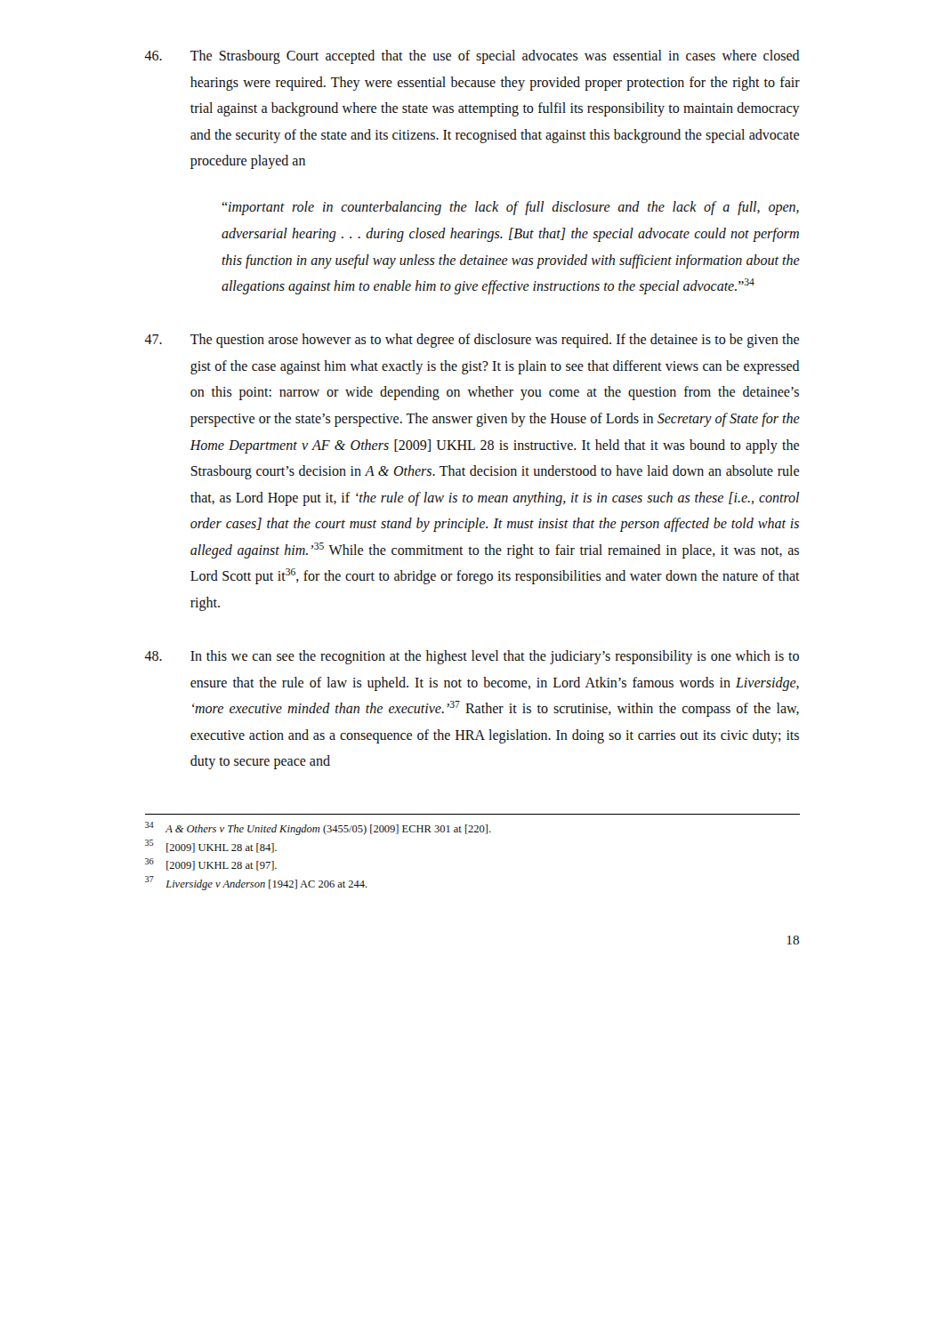The Strasbourg Court accepted that the use of special advocates was essential in cases where closed hearings were required. They were essential because they provided proper protection for the right to fair trial against a background where the state was attempting to fulfil its responsibility to maintain democracy and the security of the state and its citizens. It recognised that against this background the special advocate procedure played an
“important role in counterbalancing the lack of full disclosure and the lack of a full, open, adversarial hearing . . . during closed hearings. [But that] the special advocate could not perform this function in any useful way unless the detainee was provided with sufficient information about the allegations against him to enable him to give effective instructions to the special advocate.”34
The question arose however as to what degree of disclosure was required. If the detainee is to be given the gist of the case against him what exactly is the gist? It is plain to see that different views can be expressed on this point: narrow or wide depending on whether you come at the question from the detainee’s perspective or the state’s perspective. The answer given by the House of Lords in Secretary of State for the Home Department v AF & Others [2009] UKHL 28 is instructive. It held that it was bound to apply the Strasbourg court’s decision in A & Others. That decision it understood to have laid down an absolute rule that, as Lord Hope put it, if ‘the rule of law is to mean anything, it is in cases such as these [i.e., control order cases] that the court must stand by principle. It must insist that the person affected be told what is alleged against him.’35 While the commitment to the right to fair trial remained in place, it was not, as Lord Scott put it36, for the court to abridge or forego its responsibilities and water down the nature of that right.
In this we can see the recognition at the highest level that the judiciary’s responsibility is one which is to ensure that the rule of law is upheld. It is not to become, in Lord Atkin’s famous words in Liversidge, ‘more executive minded than the executive.’37 Rather it is to scrutinise, within the compass of the law, executive action and as a consequence of the HRA legislation. In doing so it carries out its civic duty; its duty to secure peace and
A & Others v The United Kingdom (3455/05) [2009] ECHR 301 at [220].
[2009] UKHL 28 at [84].
[2009] UKHL 28 at [97].
Liversidge v Anderson [1942] AC 206 at 244.
18